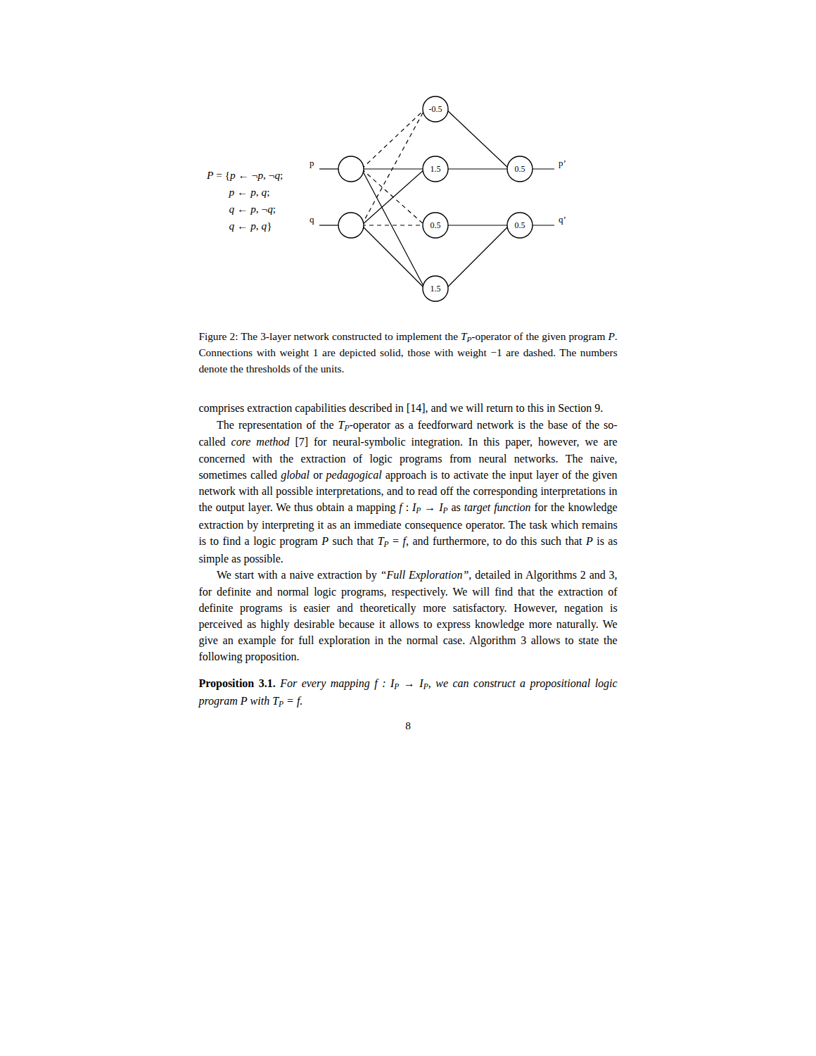P = {p ← ¬p, ¬q; p ← p, q; q ← p, ¬q; q ← p, q}
-0.5 1.5 0.5 1.5 0.5 0.5 p q p’ q’
Figure 2: The 3-layer network constructed to implement the TP-operator of the given program P. Connections with weight 1 are depicted solid, those with weight −1 are dashed. The numbers denote the thresholds of the units.
comprises extraction capabilities described in [14], and we will return to this in Section 9.
The representation of the TP-operator as a feedforward network is the base of the so-called core method [7] for neural-symbolic integration. In this paper, however, we are concerned with the extraction of logic programs from neural networks. The naive, sometimes called global or pedagogical approach is to activate the input layer of the given network with all possible interpretations, and to read off the corresponding interpretations in the output layer. We thus obtain a mapping f : IP → IP as target function for the knowledge extraction by interpreting it as an immediate consequence operator. The task which remains is to find a logic program P such that TP = f, and furthermore, to do this such that P is as simple as possible.
We start with a naive extraction by “Full Exploration”, detailed in Algorithms 2 and 3, for definite and normal logic programs, respectively. We will find that the extraction of definite programs is easier and theoretically more satisfactory. However, negation is perceived as highly desirable because it allows to express knowledge more naturally. We give an example for full exploration in the normal case. Algorithm 3 allows to state the following proposition.
Proposition 3.1. For every mapping f : IP → IP, we can construct a propositional logic program P with TP = f.
8